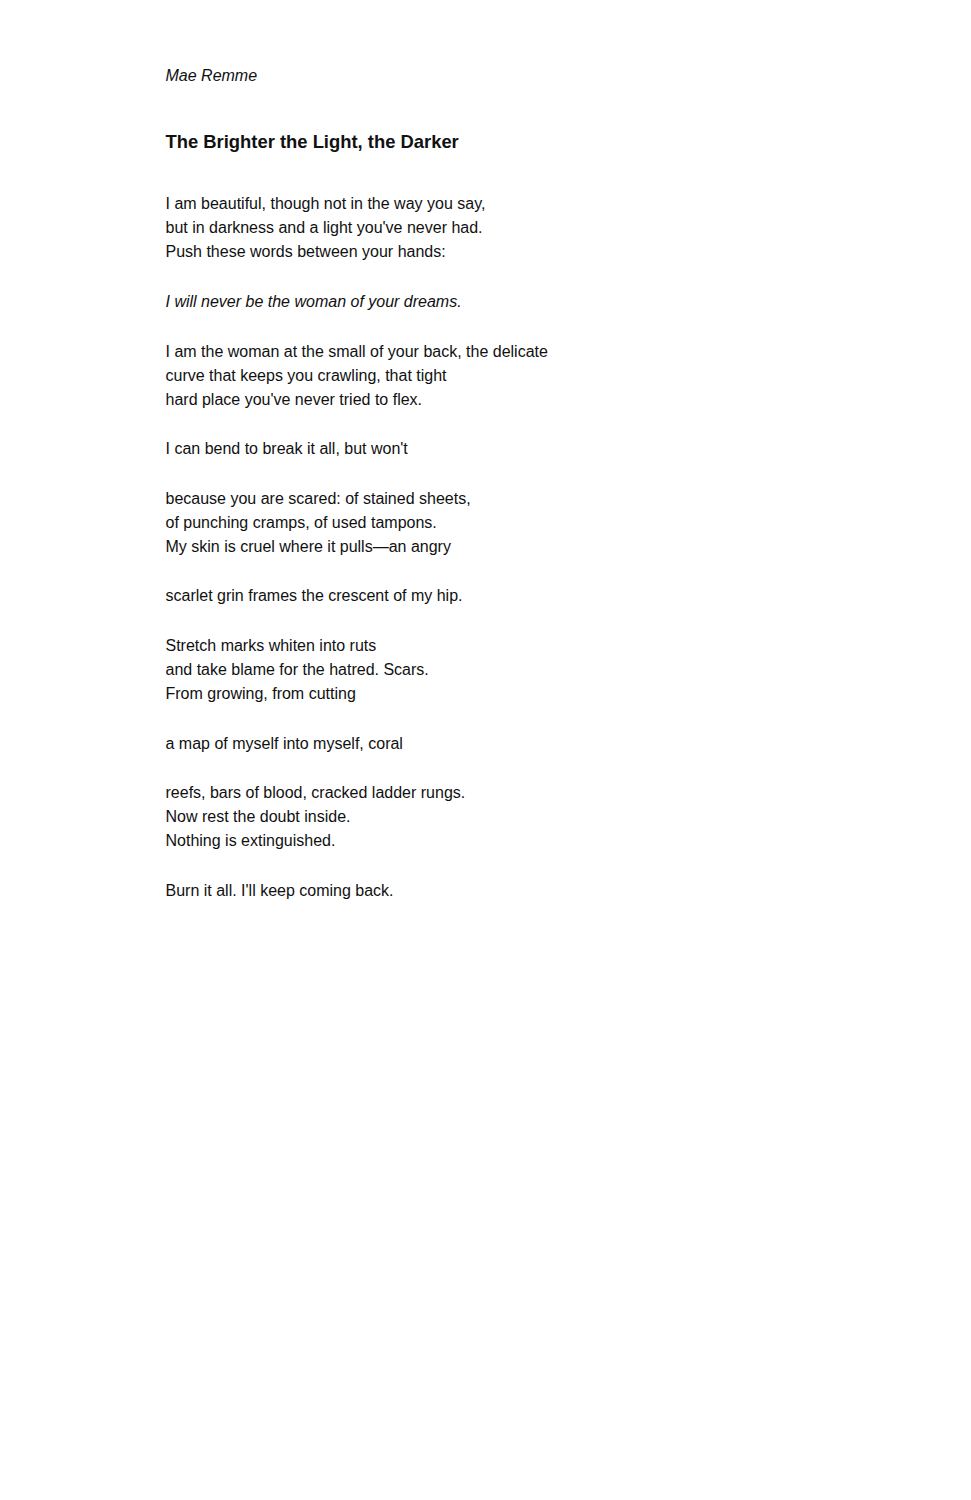Mae Remme
The Brighter the Light, the Darker
I am beautiful, though not in the way you say,
but in darkness and a light you've never had.
Push these words between your hands:
I will never be the woman of your dreams.
I am the woman at the small of your back, the delicate
curve that keeps you crawling, that tight
hard place you've never tried to flex.
I can bend to break it all, but won't
because you are scared: of stained sheets,
of punching cramps, of used tampons.
My skin is cruel where it pulls—an angry
scarlet grin frames the crescent of my hip.
Stretch marks whiten into ruts
and take blame for the hatred. Scars.
From growing, from cutting
a map of myself into myself, coral
reefs, bars of blood, cracked ladder rungs.
Now rest the doubt inside.
Nothing is extinguished.
Burn it all. I'll keep coming back.